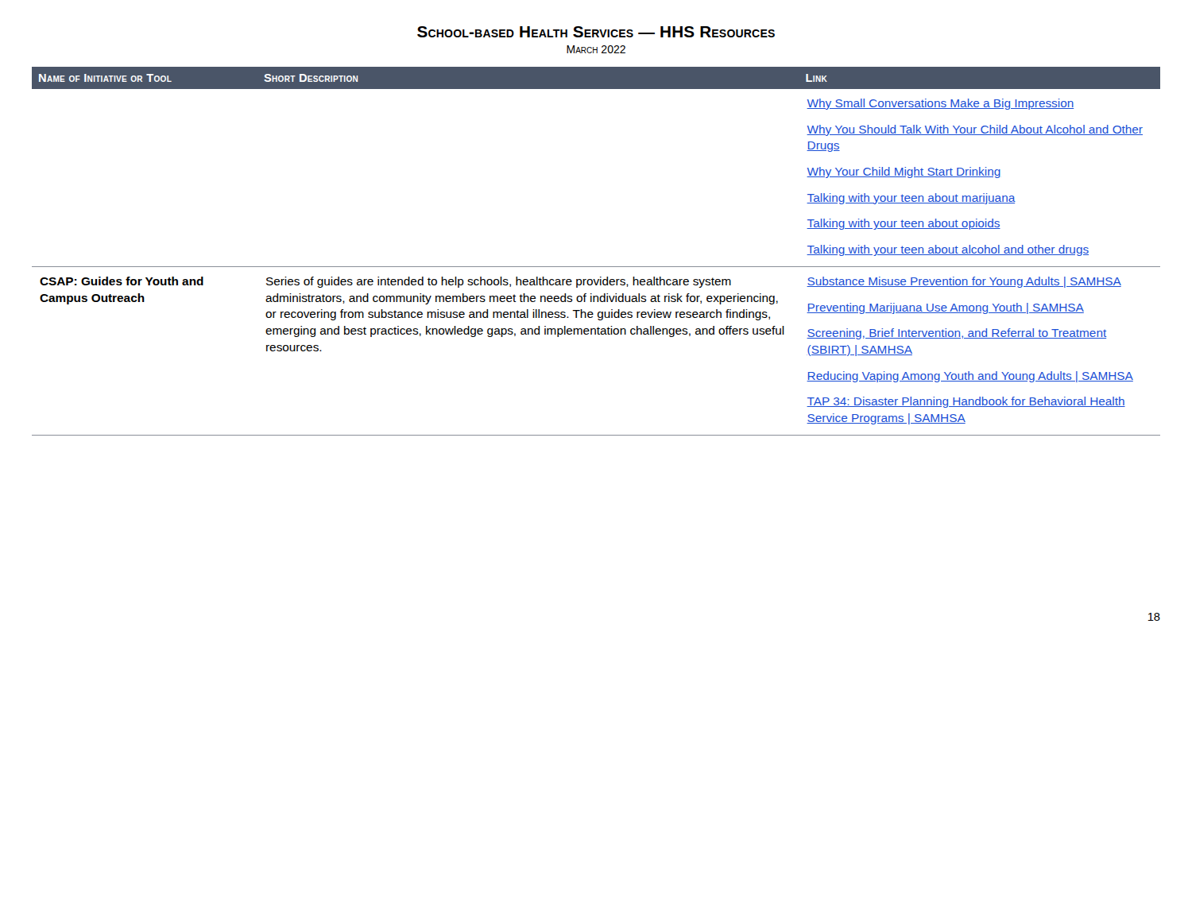School-based Health Services — HHS Resources
March 2022
| Name of Initiative or Tool | Short Description | Link |
| --- | --- | --- |
| | | Why Small Conversations Make a Big Impression Why You Should Talk With Your Child About Alcohol and Other Drugs Why Your Child Might Start Drinking Talking with your teen about marijuana Talking with your teen about opioids Talking with your teen about alcohol and other drugs |
| CSAP: Guides for Youth and Campus Outreach | Series of guides are intended to help schools, healthcare providers, healthcare system administrators, and community members meet the needs of individuals at risk for, experiencing, or recovering from substance misuse and mental illness. The guides review research findings, emerging and best practices, knowledge gaps, and implementation challenges, and offers useful resources. | Substance Misuse Prevention for Young Adults / SAMHSA Preventing Marijuana Use Among Youth / SAMHSA Screening, Brief Intervention, and Referral to Treatment (SBIRT) / SAMHSA Reducing Vaping Among Youth and Young Adults / SAMHSA TAP 34: Disaster Planning Handbook for Behavioral Health Service Programs / SAMHSA |
18